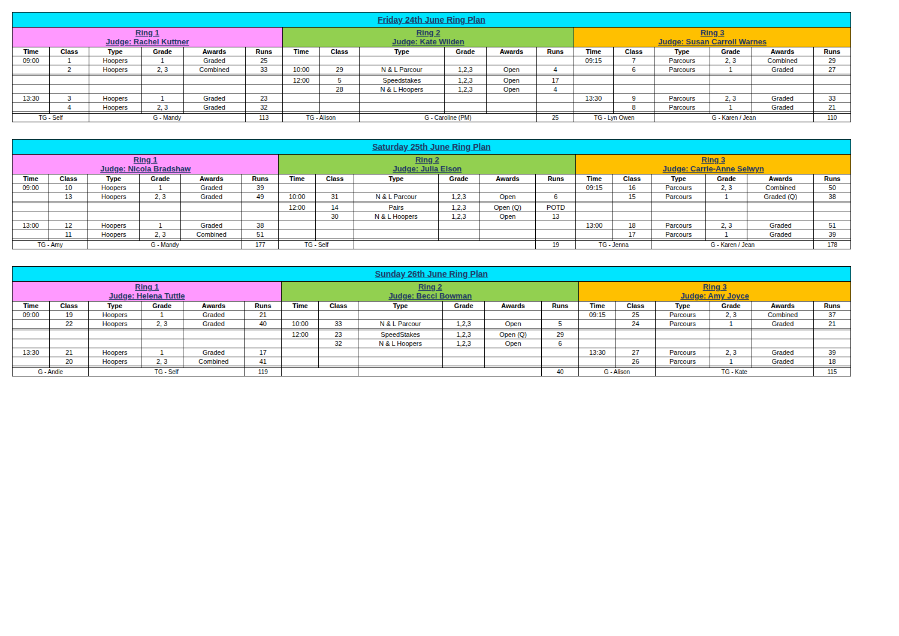| Friday 24th June Ring Plan |
| Ring 1 Judge: Rachel Kuttner | Ring 2 Judge: Kate Wilden | Ring 3 Judge: Susan Carroll Warnes |
| Time | Class | Type | Grade | Awards | Runs | Time | Class | Type | Grade | Awards | Runs | Time | Class | Type | Grade | Awards | Runs |
| 09:00 | 1 | Hoopers | 1 | Graded | 25 | | | | | | | 09:15 | 7 | Parcours | 2, 3 | Combined | 29 |
| | 2 | Hoopers | 2, 3 | Combined | 33 | 10:00 | 29 | N & L Parcour | 1,2,3 | Open | 4 | | 6 | Parcours | 1 | Graded | 27 |
| | | | | | | 12:00 | 5 | Speedstakes | 1,2,3 | Open | 17 | | | | | | |
| | | | | | | | 28 | N & L Hoopers | 1,2,3 | Open | 4 | | | | | | |
| 13:30 | 3 | Hoopers | 1 | Graded | 23 | | | | | | | 13:30 | 9 | Parcours | 2, 3 | Graded | 33 |
| | 4 | Hoopers | 2, 3 | Graded | 32 | | | | | | | | 8 | Parcours | 1 | Graded | 21 |
| TG - Self | G - Mandy | 113 | TG - Alison | G - Caroline (PM) | 25 | TG - Lyn Owen | G - Karen / Jean | 110 |
| Saturday 25th June Ring Plan |
| Ring 1 Judge: Nicola Bradshaw | Ring 2 Judge: Julia Elson | Ring 3 Judge: Carrie-Anne Selwyn |
| Time | Class | Type | Grade | Awards | Runs | Time | Class | Type | Grade | Awards | Runs | Time | Class | Type | Grade | Awards | Runs |
| 09:00 | 10 | Hoopers | 1 | Graded | 39 | | | | | | | 09:15 | 16 | Parcours | 2, 3 | Combined | 50 |
| | 13 | Hoopers | 2, 3 | Graded | 49 | 10:00 | 31 | N & L Parcour | 1,2,3 | Open | 6 | | 15 | Parcours | 1 | Graded (Q) | 38 |
| | | | | | | 12:00 | 14 | Pairs | 1,2,3 | Open (Q) | POTD | | | | | | |
| | | | | | | | 30 | N & L Hoopers | 1,2,3 | Open | 13 | | | | | | |
| 13:00 | 12 | Hoopers | 1 | Graded | 38 | | | | | | | 13:00 | 18 | Parcours | 2, 3 | Graded | 51 |
| | 11 | Hoopers | 2, 3 | Combined | 51 | | | | | | | | 17 | Parcours | 1 | Graded | 39 |
| TG - Amy | G - Mandy | 177 | TG - Self | | 19 | TG - Jenna | G - Karen / Jean | 178 |
| Sunday 26th June Ring Plan |
| Ring 1 Judge: Helena Tuttle | Ring 2 Judge: Becci Bowman | Ring 3 Judge: Amy Joyce |
| Time | Class | Type | Grade | Awards | Runs | Time | Class | Type | Grade | Awards | Runs | Time | Class | Type | Grade | Awards | Runs |
| 09:00 | 19 | Hoopers | 1 | Graded | 21 | | | | | | | 09:15 | 25 | Parcours | 2, 3 | Combined | 37 |
| | 22 | Hoopers | 2, 3 | Graded | 40 | 10:00 | 33 | N & L Parcour | 1,2,3 | Open | 5 | | 24 | Parcours | 1 | Graded | 21 |
| | | | | | | 12:00 | 23 | SpeedStakes | 1,2,3 | Open (Q) | 29 | | | | | | |
| | | | | | | | 32 | N & L Hoopers | 1,2,3 | Open | 6 | | | | | | |
| 13:30 | 21 | Hoopers | 1 | Graded | 17 | | | | | | | 13:30 | 27 | Parcours | 2, 3 | Graded | 39 |
| | 20 | Hoopers | 2, 3 | Combined | 41 | | | | | | | | 26 | Parcours | 1 | Graded | 18 |
| G - Andie | TG - Self | 119 | | | 40 | G - Alison | TG - Kate | 115 |